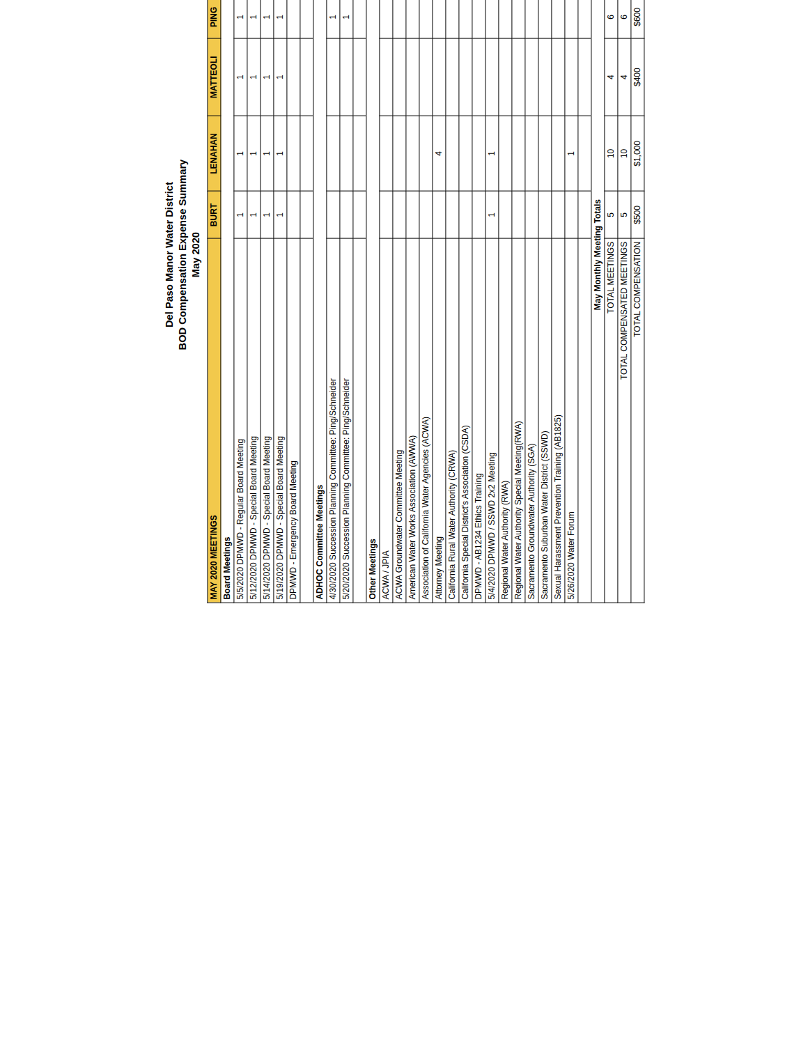Del Paso Manor Water District
BOD Compensation Expense Summary
May 2020
| MAY 2020 MEETINGS | BURT | LENAHAN | MATTEOLI | PING | SCHNEIDER |
| --- | --- | --- | --- | --- | --- |
| Board Meetings |
| 5/5/2020 DPMWD - Regular Board Meeting | 1 | 1 | 1 | 1 | 1 |
| 5/12/2020 DPMWD - Special Board Meeting | 1 | 1 | 1 | 1 | 1 |
| 5/14/2020 DPMWD - Special Board Meeting | 1 | 1 | 1 | 1 | 1 |
| 5/19/2020 DPMWD - Special Board Meeting | 1 | 1 | 1 | 1 | 1 |
| DPMWD - Emergency Board Meeting | | | | | |
| ADHOC Committee Meetings |
| 4/30/2020 Succession Planning Committee: Ping/Schneider | | | | 1 | 1 |
| 5/20/2020 Succession Planning Committee: Ping/Schneider | | | | 1 | 1 |
| Other Meetings |
| ACWA / JPIA | | | | | |
| ACWA Groundwater Committee Meeting | | | | | |
| American Water Works Association (AWWA) | | | | | |
| Association of California Water Agencies (ACWA) | | | | | |
| Attorney Meeting | | 4 | | | |
| California Rural Water Authority (CRWA) | | | | | |
| California Special District's Association (CSDA) | | | | | |
| DPMWD - AB1234 Ethics Training | | | | | |
| 5/4/2020 DPMWD / SSWD 2x2 Meeting | 1 | 1 | | | |
| Regional Water Authority (RWA) | | | | | |
| Regional Water Authority Special Meeting(RWA) | | | | | |
| Sacramento Groundwater Authority (SGA) | | | | | |
| Sacramento Suburban Water District (SSWD) | | | | | |
| Sexual Harassment Prevention Training (AB1825) | | | | | |
| 5/26/2020 Water Forum | | 1 | | | |
| May Monthly Meeting Totals |
| TOTAL MEETINGS | 5 | 10 | 4 | 6 | 6 |
| TOTAL COMPENSATED MEETINGS | 5 | 10 | 4 | 6 | 6 |
| TOTAL COMPENSATION | $500 | $1,000 | $400 | $600 | $600 |